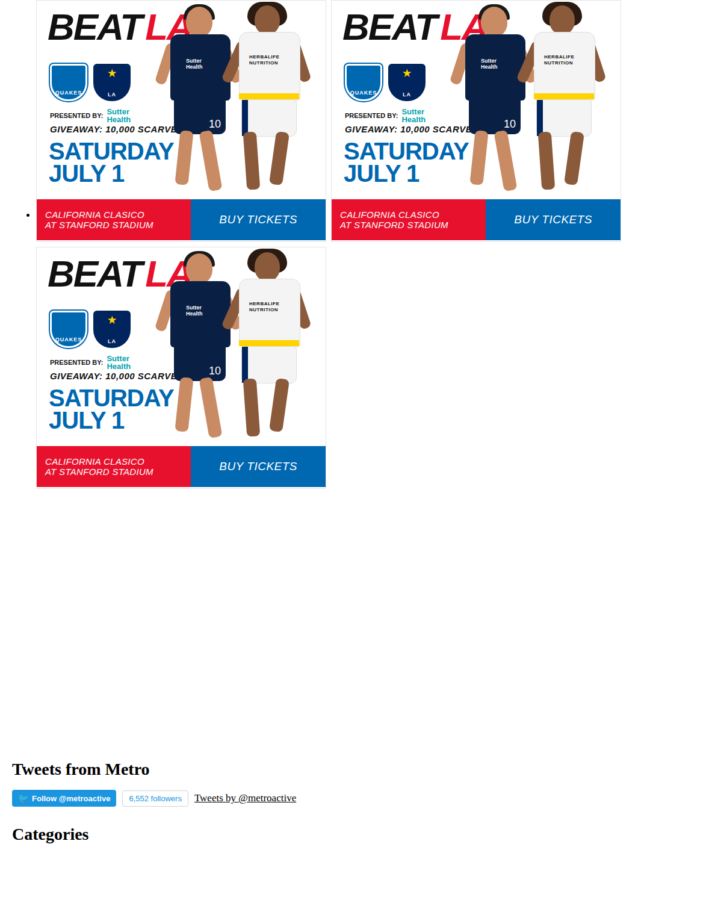BEATLA
QUAKES
LA
PRESENTED BY: SutterHealth
GIVEAWAY: 10,000 SCARVES
SATURDAY
JULY 1
CALIFORNIA CLASICO
AT STANFORD STADIUM
BUY TICKETS
BEATLA
QUAKES
LA
PRESENTED BY: SutterHealth
GIVEAWAY: 10,000 SCARVES
SATURDAY
JULY 1
CALIFORNIA CLASICO
AT STANFORD STADIUM
BUY TICKETS
BEATLA
QUAKES
LA
PRESENTED BY: SutterHealth
GIVEAWAY: 10,000 SCARVES
SATURDAY
JULY 1
CALIFORNIA CLASICO
AT STANFORD STADIUM
BUY TICKETS
Tweets from Metro
🐦 Follow @metroactive 6,552 followers Tweets by @metroactive
Categories